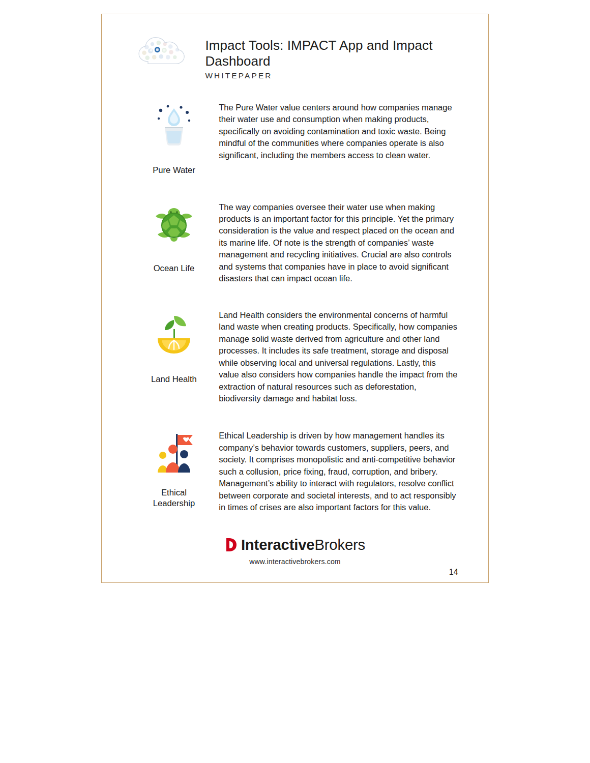Impact Tools: IMPACT App and Impact Dashboard
WHITEPAPER
Pure Water
The Pure Water value centers around how companies manage their water use and consumption when making products, specifically on avoiding contamination and toxic waste. Being mindful of the communities where companies operate is also significant, including the members access to clean water.
Ocean Life
The way companies oversee their water use when making products is an important factor for this principle. Yet the primary consideration is the value and respect placed on the ocean and its marine life. Of note is the strength of companies’ waste management and recycling initiatives. Crucial are also controls and systems that companies have in place to avoid significant disasters that can impact ocean life.
Land Health
Land Health considers the environmental concerns of harmful land waste when creating products. Specifically, how companies manage solid waste derived from agriculture and other land processes. It includes its safe treatment, storage and disposal while observing local and universal regulations. Lastly, this value also considers how companies handle the impact from the extraction of natural resources such as deforestation, biodiversity damage and habitat loss.
Ethical
Leadership
Ethical Leadership is driven by how management handles its company’s behavior towards customers, suppliers, peers, and society. It comprises monopolistic and anti-competitive behavior such a collusion, price fixing, fraud, corruption, and bribery. Management’s ability to interact with regulators, resolve conflict between corporate and societal interests, and to act responsibly in times of crises are also important factors for this value.
Interactive Brokers
www.interactivebrokers.com
14